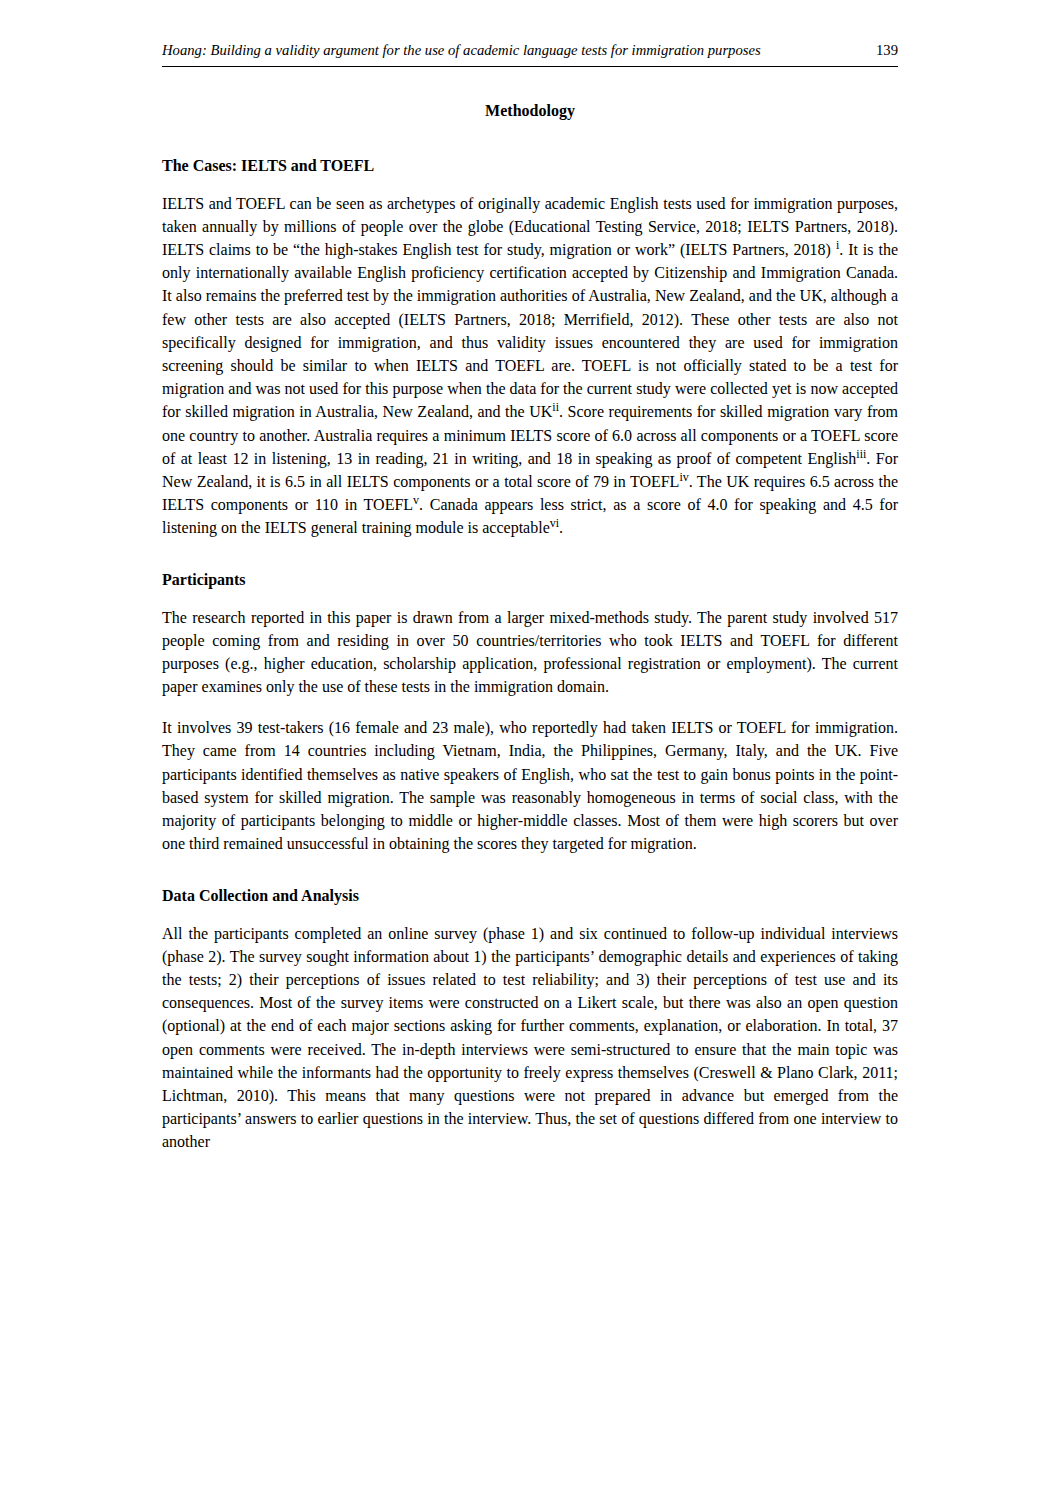Hoang: Building a validity argument for the use of academic language tests for immigration purposes 139
Methodology
The Cases: IELTS and TOEFL
IELTS and TOEFL can be seen as archetypes of originally academic English tests used for immigration purposes, taken annually by millions of people over the globe (Educational Testing Service, 2018; IELTS Partners, 2018). IELTS claims to be “the high-stakes English test for study, migration or work” (IELTS Partners, 2018) i. It is the only internationally available English proficiency certification accepted by Citizenship and Immigration Canada. It also remains the preferred test by the immigration authorities of Australia, New Zealand, and the UK, although a few other tests are also accepted (IELTS Partners, 2018; Merrifield, 2012). These other tests are also not specifically designed for immigration, and thus validity issues encountered they are used for immigration screening should be similar to when IELTS and TOEFL are. TOEFL is not officially stated to be a test for migration and was not used for this purpose when the data for the current study were collected yet is now accepted for skilled migration in Australia, New Zealand, and the UKii. Score requirements for skilled migration vary from one country to another. Australia requires a minimum IELTS score of 6.0 across all components or a TOEFL score of at least 12 in listening, 13 in reading, 21 in writing, and 18 in speaking as proof of competent Englishiii. For New Zealand, it is 6.5 in all IELTS components or a total score of 79 in TOEFLiv. The UK requires 6.5 across the IELTS components or 110 in TOEFLv. Canada appears less strict, as a score of 4.0 for speaking and 4.5 for listening on the IELTS general training module is acceptablevi.
Participants
The research reported in this paper is drawn from a larger mixed-methods study. The parent study involved 517 people coming from and residing in over 50 countries/territories who took IELTS and TOEFL for different purposes (e.g., higher education, scholarship application, professional registration or employment). The current paper examines only the use of these tests in the immigration domain.
It involves 39 test-takers (16 female and 23 male), who reportedly had taken IELTS or TOEFL for immigration. They came from 14 countries including Vietnam, India, the Philippines, Germany, Italy, and the UK. Five participants identified themselves as native speakers of English, who sat the test to gain bonus points in the point-based system for skilled migration. The sample was reasonably homogeneous in terms of social class, with the majority of participants belonging to middle or higher-middle classes. Most of them were high scorers but over one third remained unsuccessful in obtaining the scores they targeted for migration.
Data Collection and Analysis
All the participants completed an online survey (phase 1) and six continued to follow-up individual interviews (phase 2). The survey sought information about 1) the participants’ demographic details and experiences of taking the tests; 2) their perceptions of issues related to test reliability; and 3) their perceptions of test use and its consequences. Most of the survey items were constructed on a Likert scale, but there was also an open question (optional) at the end of each major sections asking for further comments, explanation, or elaboration. In total, 37 open comments were received. The in-depth interviews were semi-structured to ensure that the main topic was maintained while the informants had the opportunity to freely express themselves (Creswell & Plano Clark, 2011; Lichtman, 2010). This means that many questions were not prepared in advance but emerged from the participants’ answers to earlier questions in the interview. Thus, the set of questions differed from one interview to another